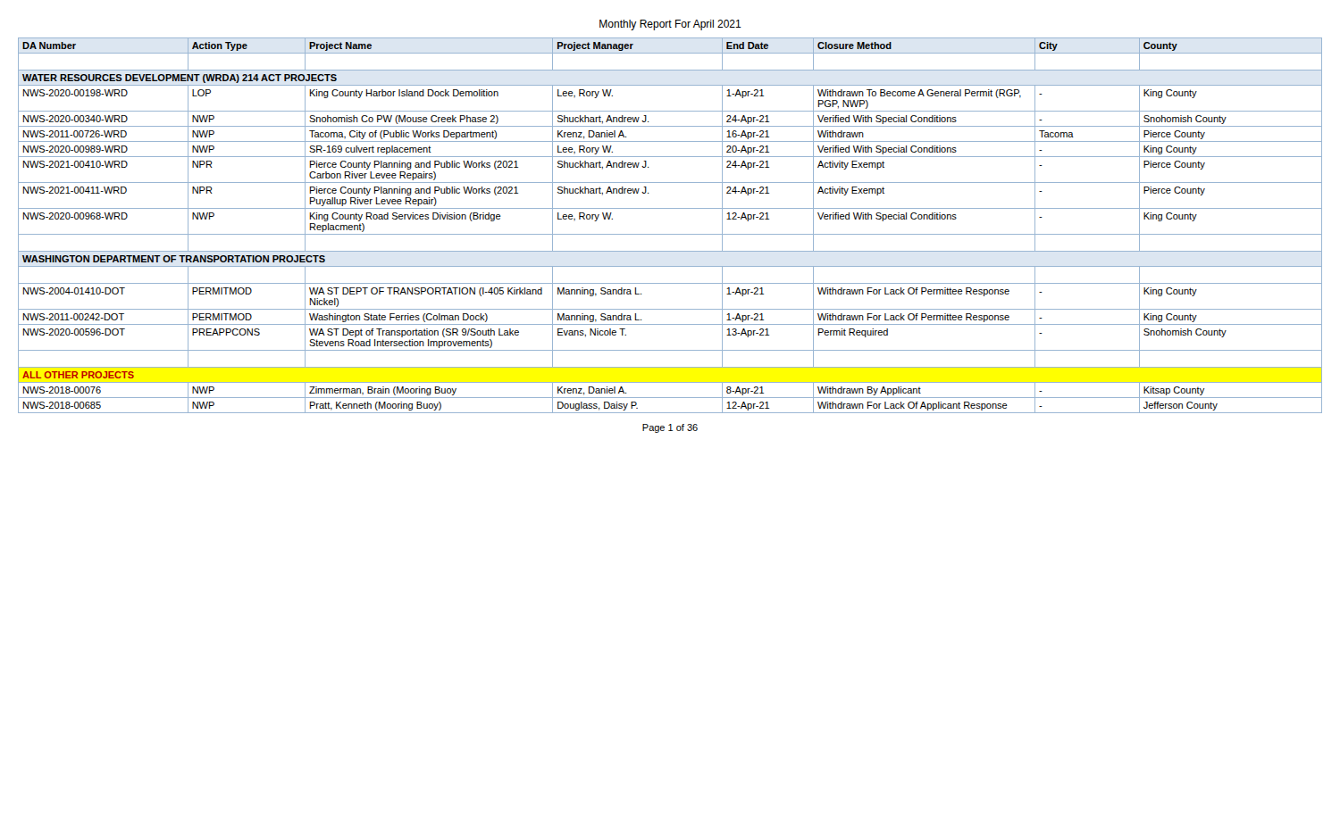Monthly Report For April 2021
| DA Number | Action Type | Project Name | Project Manager | End Date | Closure Method | City | County |
| --- | --- | --- | --- | --- | --- | --- | --- |
| WATER RESOURCES DEVELOPMENT (WRDA) 214 ACT PROJECTS |
| NWS-2020-00198-WRD | LOP | King County Harbor Island Dock Demolition | Lee, Rory W. | 1-Apr-21 | Withdrawn To Become A General Permit (RGP, PGP, NWP) | - | King County |
| NWS-2020-00340-WRD | NWP | Snohomish Co PW (Mouse Creek Phase 2) | Shuckhart, Andrew J. | 24-Apr-21 | Verified With Special Conditions | - | Snohomish County |
| NWS-2011-00726-WRD | NWP | Tacoma, City of (Public Works Department) | Krenz, Daniel A. | 16-Apr-21 | Withdrawn | Tacoma | Pierce County |
| NWS-2020-00989-WRD | NWP | SR-169 culvert replacement | Lee, Rory W. | 20-Apr-21 | Verified With Special Conditions | - | King County |
| NWS-2021-00410-WRD | NPR | Pierce County Planning and Public Works (2021 Carbon River Levee Repairs) | Shuckhart, Andrew J. | 24-Apr-21 | Activity Exempt | - | Pierce County |
| NWS-2021-00411-WRD | NPR | Pierce County Planning and Public Works (2021 Puyallup River Levee Repair) | Shuckhart, Andrew J. | 24-Apr-21 | Activity Exempt | - | Pierce County |
| NWS-2020-00968-WRD | NWP | King County Road Services Division (Bridge Replacment) | Lee, Rory W. | 12-Apr-21 | Verified With Special Conditions | - | King County |
| WASHINGTON DEPARTMENT OF TRANSPORTATION PROJECTS |
| NWS-2004-01410-DOT | PERMITMOD | WA ST DEPT OF TRANSPORTATION (I-405 Kirkland Nickel) | Manning, Sandra L. | 1-Apr-21 | Withdrawn For Lack Of Permittee Response | - | King County |
| NWS-2011-00242-DOT | PERMITMOD | Washington State Ferries (Colman Dock) | Manning, Sandra L. | 1-Apr-21 | Withdrawn For Lack Of Permittee Response | - | King County |
| NWS-2020-00596-DOT | PREAPPCONS | WA ST Dept of Transportation (SR 9/South Lake Stevens Road Intersection Improvements) | Evans, Nicole T. | 13-Apr-21 | Permit Required | - | Snohomish County |
| ALL OTHER PROJECTS |
| NWS-2018-00076 | NWP | Zimmerman, Brain (Mooring Buoy | Krenz, Daniel A. | 8-Apr-21 | Withdrawn By Applicant | - | Kitsap County |
| NWS-2018-00685 | NWP | Pratt, Kenneth (Mooring Buoy) | Douglass, Daisy P. | 12-Apr-21 | Withdrawn For Lack Of Applicant Response | - | Jefferson County |
Page 1 of 36